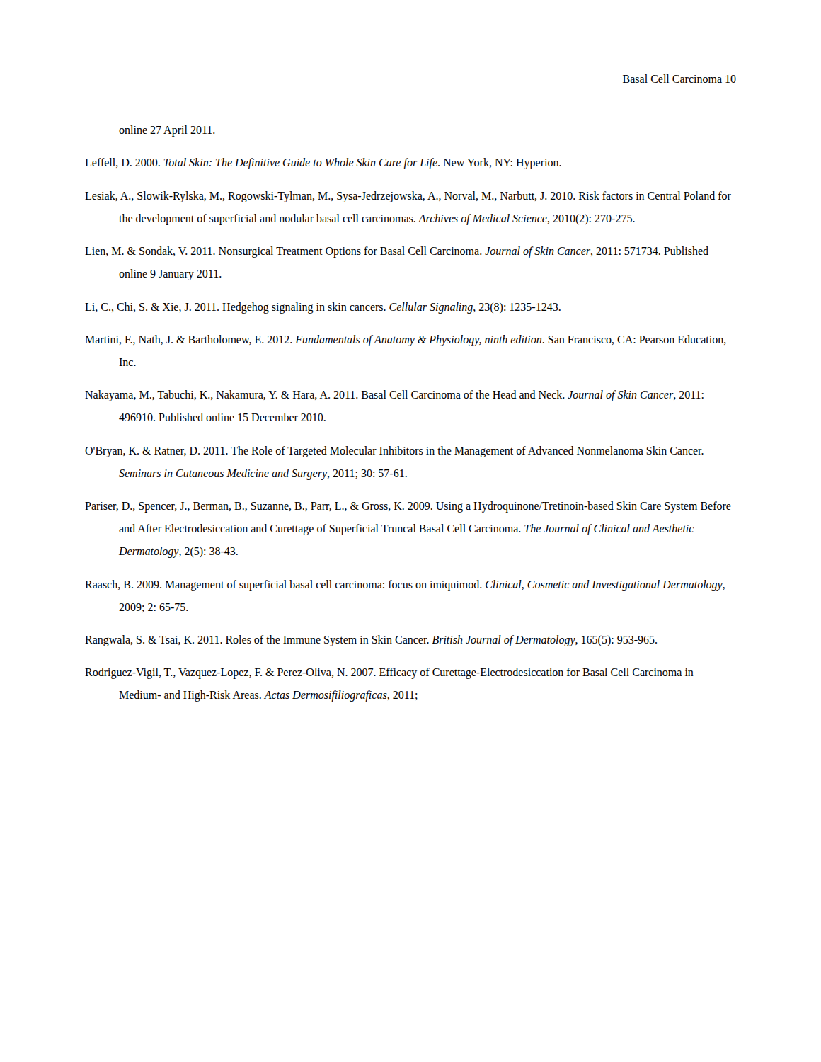Basal Cell Carcinoma 10
online 27 April 2011.
Leffell, D. 2000. Total Skin: The Definitive Guide to Whole Skin Care for Life. New York, NY: Hyperion.
Lesiak, A., Slowik-Rylska, M., Rogowski-Tylman, M., Sysa-Jedrzejowska, A., Norval, M., Narbutt, J. 2010. Risk factors in Central Poland for the development of superficial and nodular basal cell carcinomas. Archives of Medical Science, 2010(2): 270-275.
Lien, M. & Sondak, V. 2011. Nonsurgical Treatment Options for Basal Cell Carcinoma. Journal of Skin Cancer, 2011: 571734. Published online 9 January 2011.
Li, C., Chi, S. & Xie, J. 2011. Hedgehog signaling in skin cancers. Cellular Signaling, 23(8): 1235-1243.
Martini, F., Nath, J. & Bartholomew, E. 2012. Fundamentals of Anatomy & Physiology, ninth edition. San Francisco, CA: Pearson Education, Inc.
Nakayama, M., Tabuchi, K., Nakamura, Y. & Hara, A. 2011. Basal Cell Carcinoma of the Head and Neck. Journal of Skin Cancer, 2011: 496910. Published online 15 December 2010.
O'Bryan, K. & Ratner, D. 2011. The Role of Targeted Molecular Inhibitors in the Management of Advanced Nonmelanoma Skin Cancer. Seminars in Cutaneous Medicine and Surgery, 2011; 30: 57-61.
Pariser, D., Spencer, J., Berman, B., Suzanne, B., Parr, L., & Gross, K. 2009. Using a Hydroquinone/Tretinoin-based Skin Care System Before and After Electrodesiccation and Curettage of Superficial Truncal Basal Cell Carcinoma. The Journal of Clinical and Aesthetic Dermatology, 2(5): 38-43.
Raasch, B. 2009. Management of superficial basal cell carcinoma: focus on imiquimod. Clinical, Cosmetic and Investigational Dermatology, 2009; 2: 65-75.
Rangwala, S. & Tsai, K. 2011. Roles of the Immune System in Skin Cancer. British Journal of Dermatology, 165(5): 953-965.
Rodriguez-Vigil, T., Vazquez-Lopez, F. & Perez-Oliva, N. 2007. Efficacy of Curettage-Electrodesiccation for Basal Cell Carcinoma in Medium- and High-Risk Areas. Actas Dermosifiliograficas, 2011;